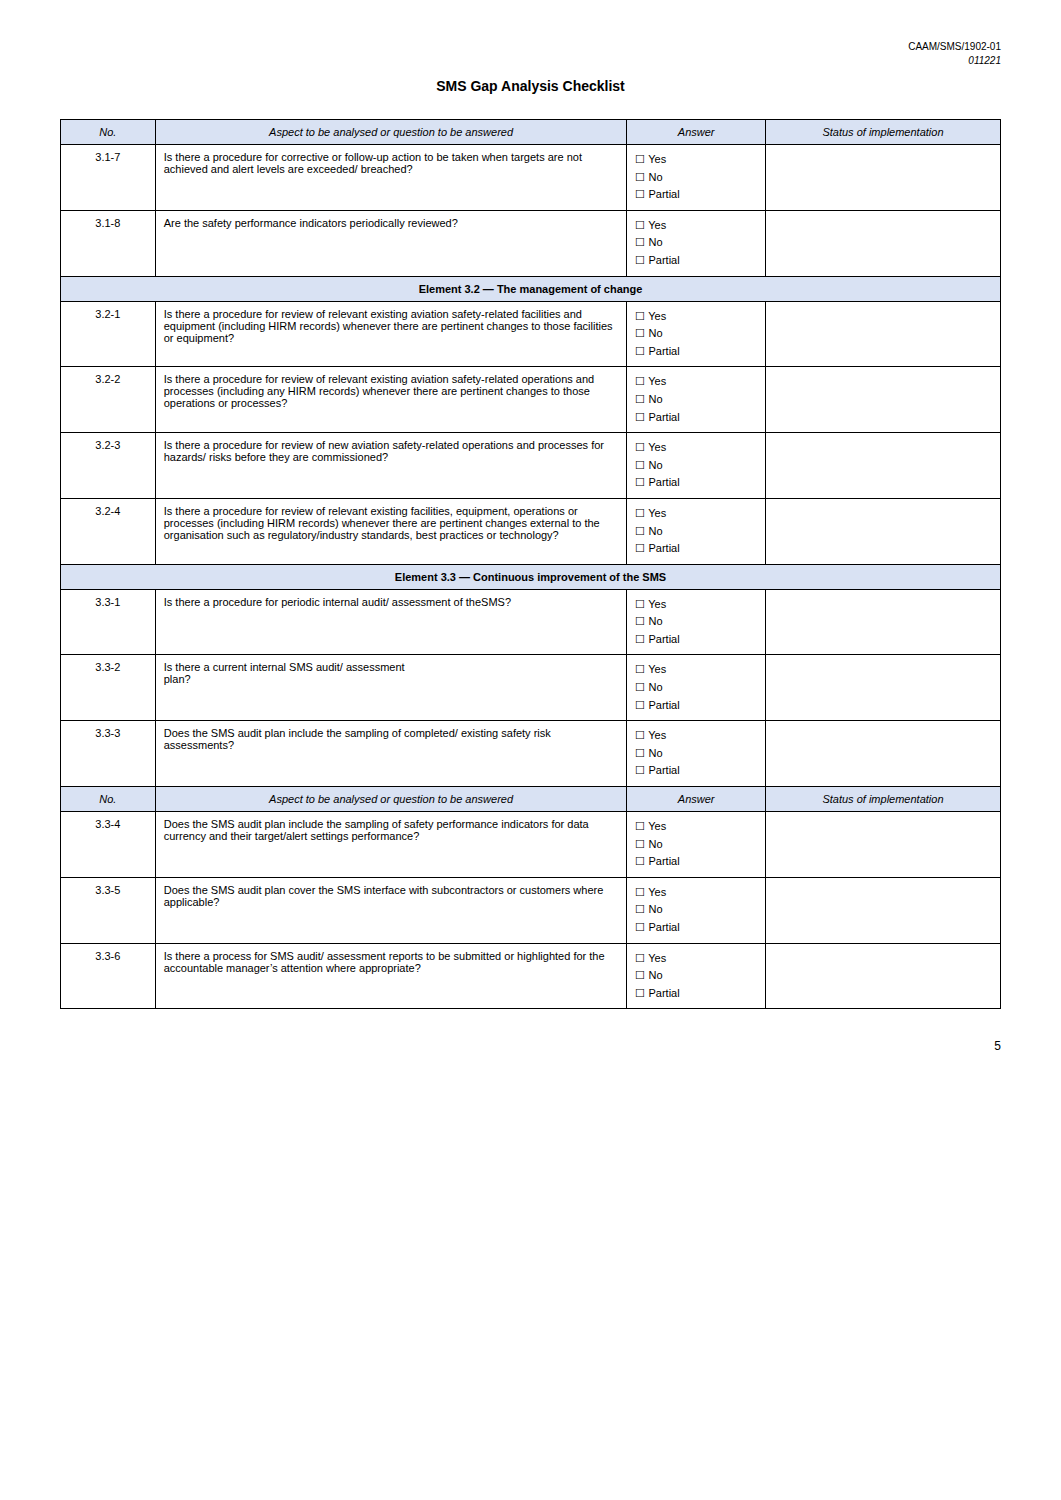CAAM/SMS/1902-01
011221
SMS Gap Analysis Checklist
| No. | Aspect to be analysed or question to be answered | Answer | Status of implementation |
| --- | --- | --- | --- |
| 3.1-7 | Is there a procedure for corrective or follow-up action to be taken when targets are not achieved and alert levels are exceeded/ breached? | ☐ Yes ☐ No ☐ Partial | |
| 3.1-8 | Are the safety performance indicators periodically reviewed? | ☐ Yes ☐ No ☐ Partial | |
| Element 3.2 — The management of change |
| 3.2-1 | Is there a procedure for review of relevant existing aviation safety-related facilities and equipment (including HIRM records) whenever there are pertinent changes to those facilities or equipment? | ☐ Yes ☐ No ☐ Partial | |
| 3.2-2 | Is there a procedure for review of relevant existing aviation safety-related operations and processes (including any HIRM records) whenever there are pertinent changes to those operations or processes? | ☐ Yes ☐ No ☐ Partial | |
| 3.2-3 | Is there a procedure for review of new aviation safety-related operations and processes for hazards/ risks before they are commissioned? | ☐ Yes ☐ No ☐ Partial | |
| 3.2-4 | Is there a procedure for review of relevant existing facilities, equipment, operations or processes (including HIRM records) whenever there are pertinent changes external to the organisation such as regulatory/industry standards, best practices or technology? | ☐ Yes ☐ No ☐ Partial | |
| Element 3.3 — Continuous improvement of the SMS |
| 3.3-1 | Is there a procedure for periodic internal audit/ assessment of theSMS? | ☐ Yes ☐ No ☐ Partial | |
| 3.3-2 | Is there a current internal SMS audit/ assessment plan? | ☐ Yes ☐ No ☐ Partial | |
| 3.3-3 | Does the SMS audit plan include the sampling of completed/ existing safety risk assessments? | ☐ Yes ☐ No ☐ Partial | |
| No. | Aspect to be analysed or question to be answered | Answer | Status of implementation |
| 3.3-4 | Does the SMS audit plan include the sampling of safety performance indicators for data currency and their target/alert settings performance? | ☐ Yes ☐ No ☐ Partial | |
| 3.3-5 | Does the SMS audit plan cover the SMS interface with subcontractors or customers where applicable? | ☐ Yes ☐ No ☐ Partial | |
| 3.3-6 | Is there a process for SMS audit/ assessment reports to be submitted or highlighted for the accountable manager’s attention where appropriate? | ☐ Yes ☐ No ☐ Partial | |
5